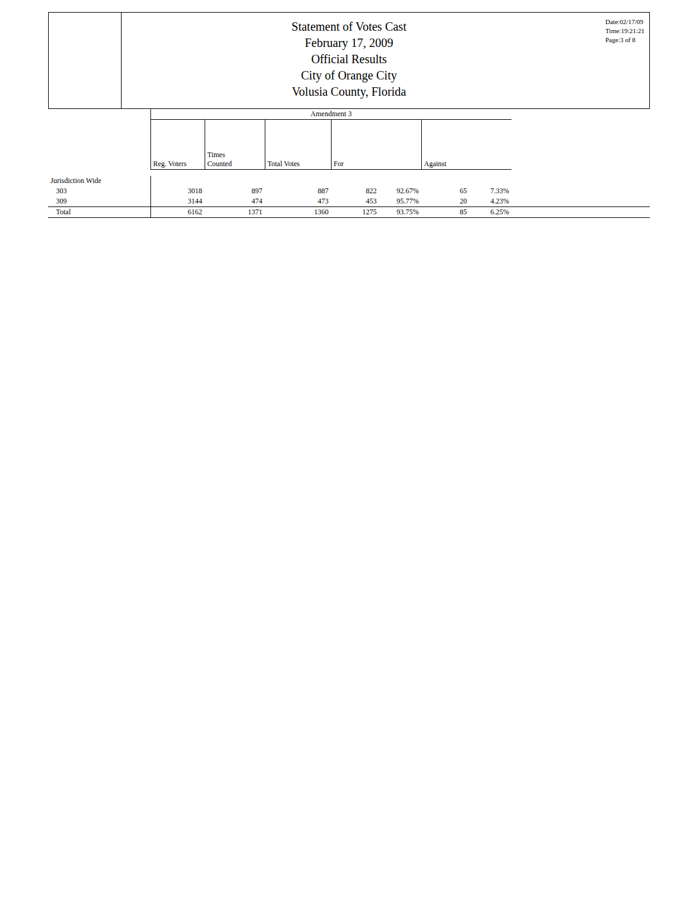Date:02/17/09
Time:19:21:21
Page:3 of 8
Statement of Votes Cast
February 17, 2009
Official Results
City of Orange City
Volusia County, Florida
| | Amendment 3 | |
| | Reg. Voters | Times Counted | Total Votes | For | Against | |
| Jurisdiction Wide | | | | | | | | |
| 303 | 3018 | 897 | 887 | 822 | 92.67% | 65 | 7.33% | |
| 309 | 3144 | 474 | 473 | 453 | 95.77% | 20 | 4.23% | |
| Total | 6162 | 1371 | 1360 | 1275 | 93.75% | 85 | 6.25% | |